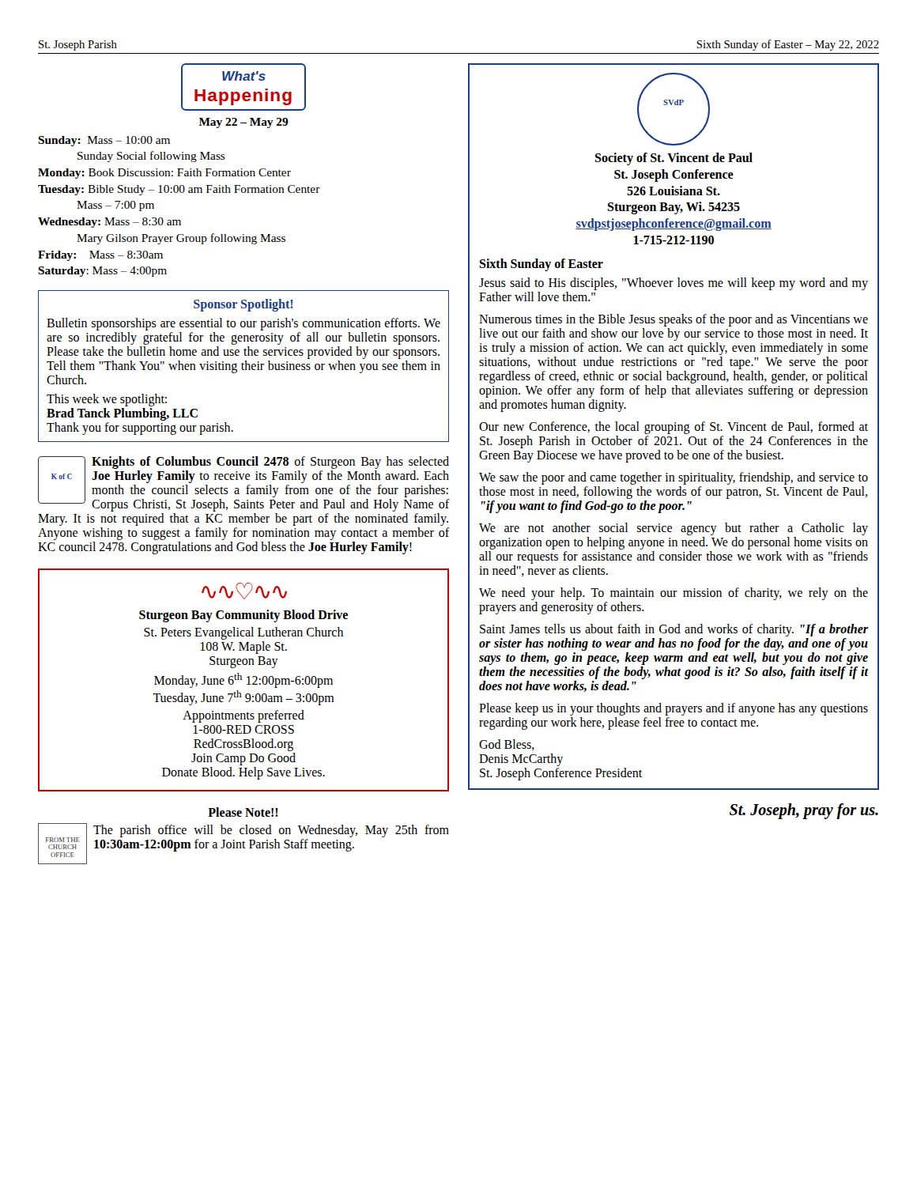St. Joseph Parish
Sixth Sunday of Easter – May 22, 2022
What's
Happening
May 22 – May 29
Sunday: Mass – 10:00 am
Sunday Social following Mass
Monday: Book Discussion: Faith Formation Center
Tuesday: Bible Study – 10:00 am Faith Formation Center
Mass – 7:00 pm
Wednesday: Mass – 8:30 am
Mary Gilson Prayer Group following Mass
Friday: Mass – 8:30am
Saturday: Mass – 4:00pm
Sponsor Spotlight!
Bulletin sponsorships are essential to our parish's communication efforts. We are so incredibly grateful for the generosity of all our bulletin sponsors. Please take the bulletin home and use the services provided by our sponsors. Tell them "Thank You" when visiting their business or when you see them in Church.
This week we spotlight:
Brad Tanck Plumbing, LLC
Thank you for supporting our parish.
K of C
Knights of Columbus Council 2478 of Sturgeon Bay has selected Joe Hurley Family to receive its Family of the Month award. Each month the council selects a family from one of the four parishes: Corpus Christi, St Joseph, Saints Peter and Paul and Holy Name of Mary. It is not required that a KC member be part of the nominated family. Anyone wishing to suggest a family for nomination may contact a member of KC council 2478. Congratulations and God bless the Joe Hurley Family!
∿∿♡∿∿
Sturgeon Bay Community Blood Drive
St. Peters Evangelical Lutheran Church
108 W. Maple St.
Sturgeon Bay
Monday, June 6th 12:00pm-6:00pm
Tuesday, June 7th 9:00am – 3:00pm
Appointments preferred
1-800-RED CROSS
RedCrossBlood.org
Join Camp Do Good
Donate Blood. Help Save Lives.
Please Note!!
FROM THE CHURCH OFFICE
The parish office will be closed on Wednesday, May 25th from 10:30am-12:00pm for a Joint Parish Staff meeting.
SVdP
Society of St. Vincent de Paul
St. Joseph Conference
526 Louisiana St.
Sturgeon Bay, Wi. 54235
svdpstjosephconference@gmail.com
1-715-212-1190
Sixth Sunday of Easter
Jesus said to His disciples, "Whoever loves me will keep my word and my Father will love them."
Numerous times in the Bible Jesus speaks of the poor and as Vincentians we live out our faith and show our love by our service to those most in need. It is truly a mission of action. We can act quickly, even immediately in some situations, without undue restrictions or "red tape." We serve the poor regardless of creed, ethnic or social background, health, gender, or political opinion. We offer any form of help that alleviates suffering or depression and promotes human dignity.
Our new Conference, the local grouping of St. Vincent de Paul, formed at St. Joseph Parish in October of 2021. Out of the 24 Conferences in the Green Bay Diocese we have proved to be one of the busiest.
We saw the poor and came together in spirituality, friendship, and service to those most in need, following the words of our patron, St. Vincent de Paul, "if you want to find God-go to the poor."
We are not another social service agency but rather a Catholic lay organization open to helping anyone in need. We do personal home visits on all our requests for assistance and consider those we work with as "friends in need", never as clients.
We need your help. To maintain our mission of charity, we rely on the prayers and generosity of others.
Saint James tells us about faith in God and works of charity. "If a brother or sister has nothing to wear and has no food for the day, and one of you says to them, go in peace, keep warm and eat well, but you do not give them the necessities of the body, what good is it? So also, faith itself if it does not have works, is dead."
Please keep us in your thoughts and prayers and if anyone has any questions regarding our work here, please feel free to contact me.
God Bless,
Denis McCarthy
St. Joseph Conference President
St. Joseph, pray for us.